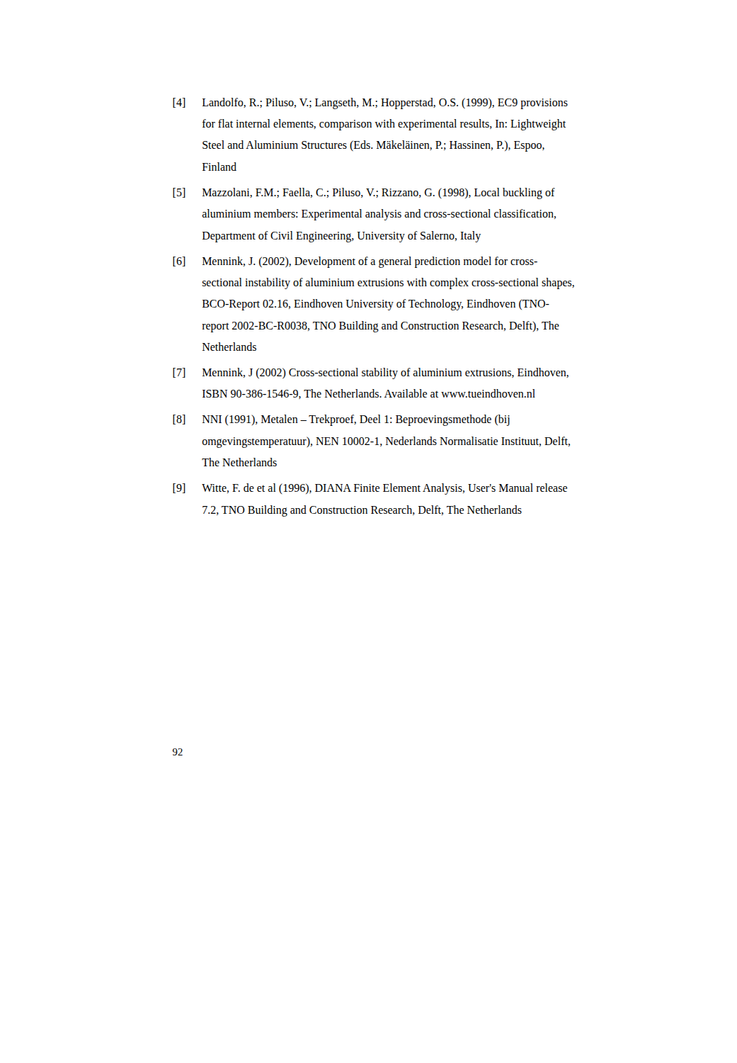[4] Landolfo, R.; Piluso, V.; Langseth, M.; Hopperstad, O.S. (1999), EC9 provisions for flat internal elements, comparison with experimental results, In: Lightweight Steel and Aluminium Structures (Eds. Mäkeläinen, P.; Hassinen, P.), Espoo, Finland
[5] Mazzolani, F.M.; Faella, C.; Piluso, V.; Rizzano, G. (1998), Local buckling of aluminium members: Experimental analysis and cross-sectional classification, Department of Civil Engineering, University of Salerno, Italy
[6] Mennink, J. (2002), Development of a general prediction model for cross-sectional instability of aluminium extrusions with complex cross-sectional shapes, BCO-Report 02.16, Eindhoven University of Technology, Eindhoven (TNO-report 2002-BC-R0038, TNO Building and Construction Research, Delft), The Netherlands
[7] Mennink, J (2002) Cross-sectional stability of aluminium extrusions, Eindhoven, ISBN 90-386-1546-9, The Netherlands. Available at www.tueindhoven.nl
[8] NNI (1991), Metalen – Trekproef, Deel 1: Beproevingsmethode (bij omgevingstemperatuur), NEN 10002-1, Nederlands Normalisatie Instituut, Delft, The Netherlands
[9] Witte, F. de et al (1996), DIANA Finite Element Analysis, User's Manual release 7.2, TNO Building and Construction Research, Delft, The Netherlands
92